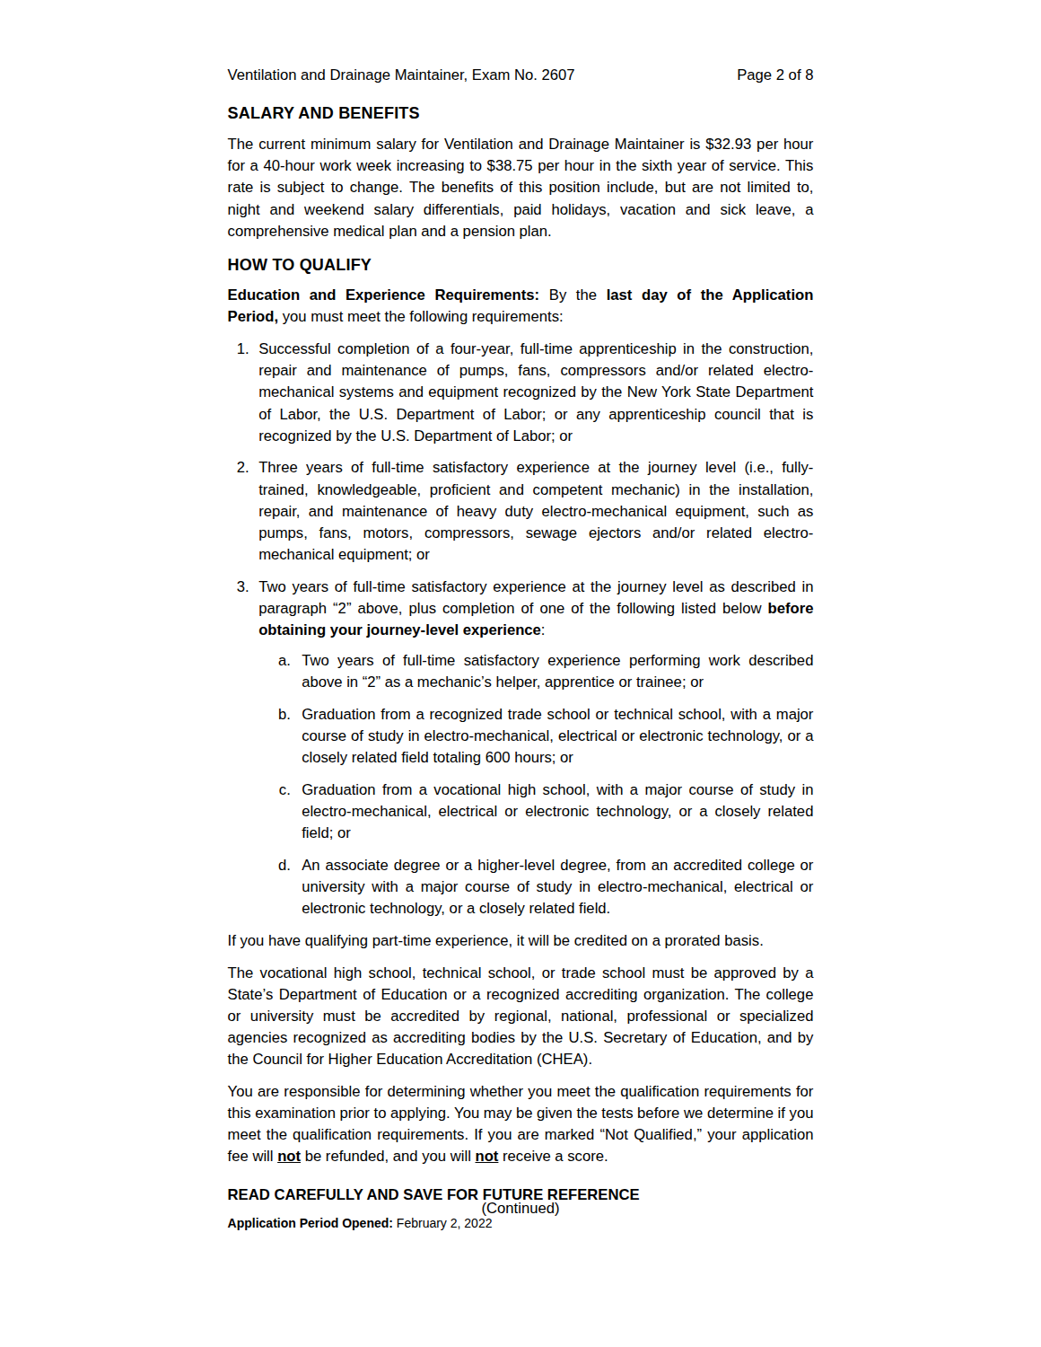Ventilation and Drainage Maintainer, Exam No. 2607
Page 2 of 8
SALARY AND BENEFITS
The current minimum salary for Ventilation and Drainage Maintainer is $32.93 per hour for a 40-hour work week increasing to $38.75 per hour in the sixth year of service. This rate is subject to change. The benefits of this position include, but are not limited to, night and weekend salary differentials, paid holidays, vacation and sick leave, a comprehensive medical plan and a pension plan.
HOW TO QUALIFY
Education and Experience Requirements: By the last day of the Application Period, you must meet the following requirements:
Successful completion of a four-year, full-time apprenticeship in the construction, repair and maintenance of pumps, fans, compressors and/or related electro-mechanical systems and equipment recognized by the New York State Department of Labor, the U.S. Department of Labor; or any apprenticeship council that is recognized by the U.S. Department of Labor; or
Three years of full-time satisfactory experience at the journey level (i.e., fully-trained, knowledgeable, proficient and competent mechanic) in the installation, repair, and maintenance of heavy duty electro-mechanical equipment, such as pumps, fans, motors, compressors, sewage ejectors and/or related electro-mechanical equipment; or
Two years of full-time satisfactory experience at the journey level as described in paragraph “2” above, plus completion of one of the following listed below before obtaining your journey-level experience:
Two years of full-time satisfactory experience performing work described above in “2” as a mechanic’s helper, apprentice or trainee; or
Graduation from a recognized trade school or technical school, with a major course of study in electro-mechanical, electrical or electronic technology, or a closely related field totaling 600 hours; or
Graduation from a vocational high school, with a major course of study in electro-mechanical, electrical or electronic technology, or a closely related field; or
An associate degree or a higher-level degree, from an accredited college or university with a major course of study in electro-mechanical, electrical or electronic technology, or a closely related field.
If you have qualifying part-time experience, it will be credited on a prorated basis.
The vocational high school, technical school, or trade school must be approved by a State’s Department of Education or a recognized accrediting organization. The college or university must be accredited by regional, national, professional or specialized agencies recognized as accrediting bodies by the U.S. Secretary of Education, and by the Council for Higher Education Accreditation (CHEA).
You are responsible for determining whether you meet the qualification requirements for this examination prior to applying. You may be given the tests before we determine if you meet the qualification requirements. If you are marked “Not Qualified,” your application fee will not be refunded, and you will not receive a score.
(Continued)
READ CAREFULLY AND SAVE FOR FUTURE REFERENCE
Application Period Opened: February 2, 2022